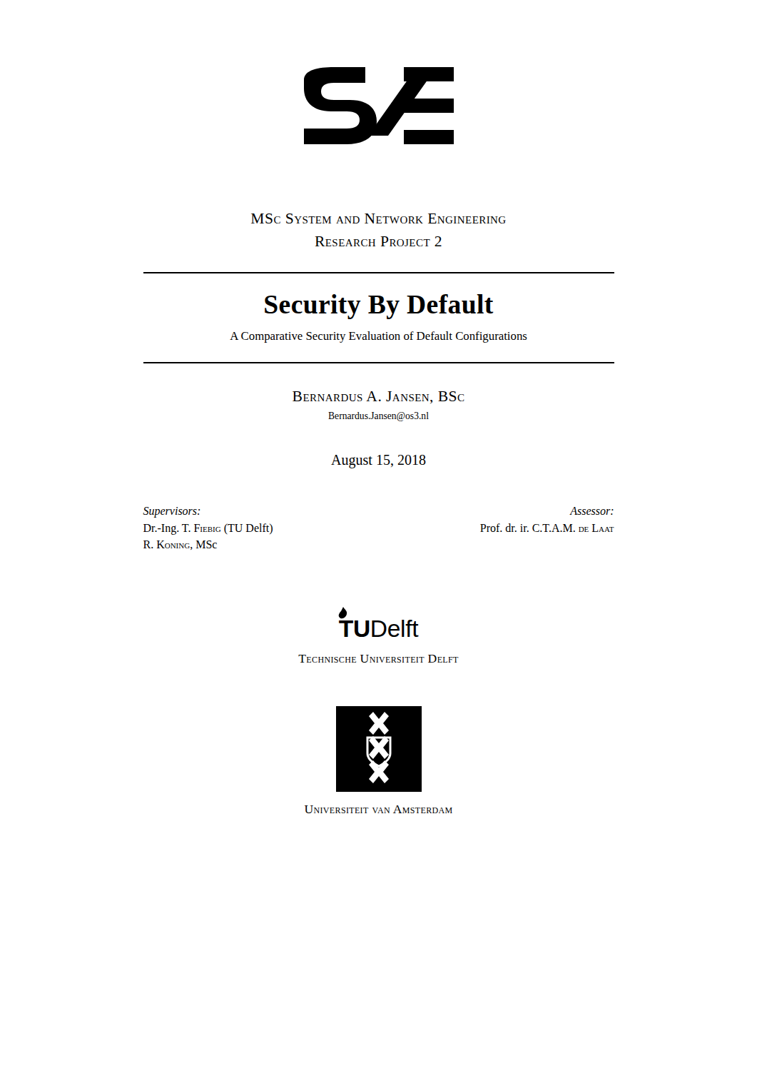MSc System and Network EngineeringResearch Project 2
Security By Default
A Comparative Security Evaluation of Default Configurations
Bernardus A. Jansen, BSc
Bernardus.Jansen@os3.nl
August 15, 2018
Supervisors:
Dr.-Ing. T. Fiebig (TU Delft)
R. Koning, MSc
Assessor:
Prof. dr. ir. C.T.A.M. de Laat
TU Delft
Technische Universiteit Delft
Universiteit van Amsterdam